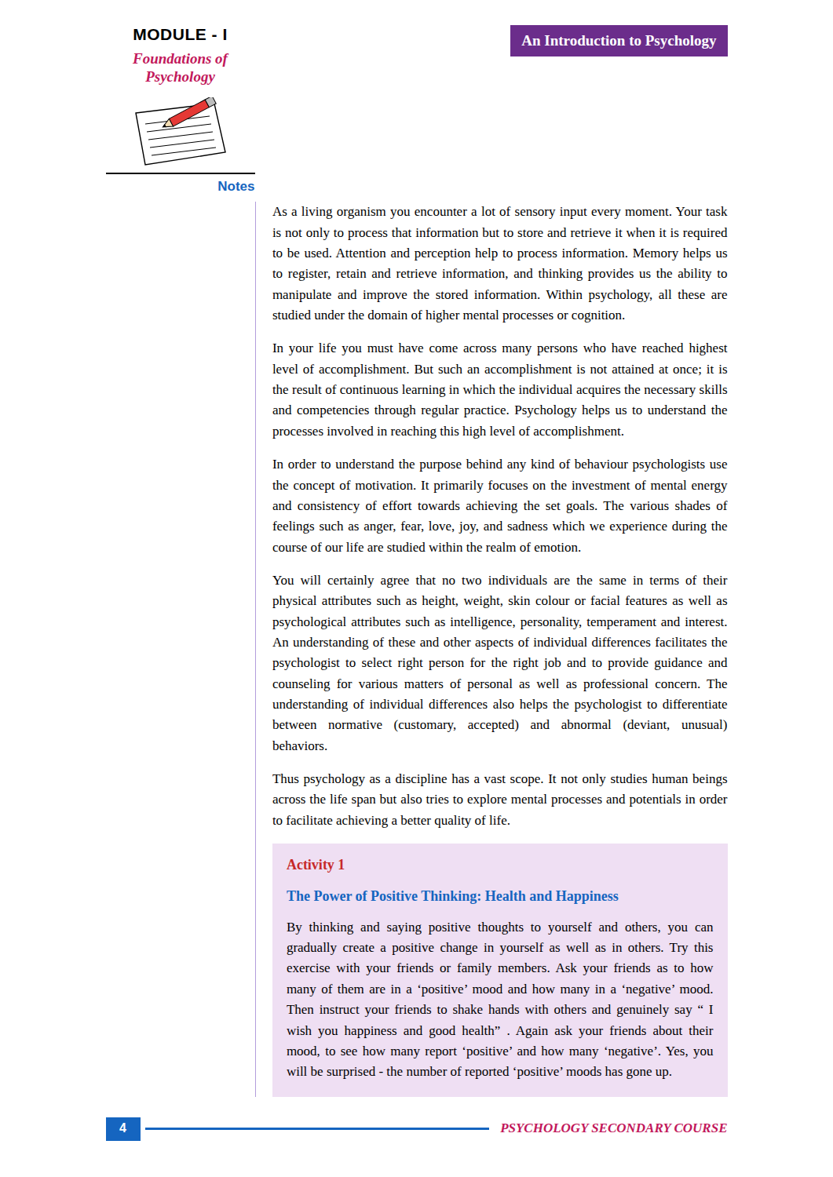MODULE - I
Foundations of
Psychology
Notes
An Introduction to Psychology
As a living organism you encounter a lot of sensory input every moment. Your task is not only to process that information but to store and retrieve it when it is required to be used. Attention and perception help to process information. Memory helps us to register, retain and retrieve information, and thinking provides us the ability to manipulate and improve the stored information. Within psychology, all these are studied under the domain of higher mental processes or cognition.
In your life you must have come across many persons who have reached highest level of accomplishment. But such an accomplishment is not attained at once; it is the result of continuous learning in which the individual acquires the necessary skills and competencies through regular practice. Psychology helps us to understand the processes involved in reaching this high level of accomplishment.
In order to understand the purpose behind any kind of behaviour psychologists use the concept of motivation. It primarily focuses on the investment of mental energy and consistency of effort towards achieving the set goals. The various shades of feelings such as anger, fear, love, joy, and sadness which we experience during the course of our life are studied within the realm of emotion.
You will certainly agree that no two individuals are the same in terms of their physical attributes such as height, weight, skin colour or facial features as well as psychological attributes such as intelligence, personality, temperament and interest. An understanding of these and other aspects of individual differences facilitates the psychologist to select right person for the right job and to provide guidance and counseling for various matters of personal as well as professional concern. The understanding of individual differences also helps the psychologist to differentiate between normative (customary, accepted) and abnormal (deviant, unusual) behaviors.
Thus psychology as a discipline has a vast scope. It not only studies human beings across the life span but also tries to explore mental processes and potentials in order to facilitate achieving a better quality of life.
Activity 1
The Power of Positive Thinking: Health and Happiness
By thinking and saying positive thoughts to yourself and others, you can gradually create a positive change in yourself as well as in others. Try this exercise with your friends or family members. Ask your friends as to how many of them are in a ‘positive’ mood and how many in a ‘negative’ mood. Then instruct your friends to shake hands with others and genuinely say “ I wish you happiness and good health” . Again ask your friends about their mood, to see how many report ‘positive’ and how many ‘negative’. Yes, you will be surprised - the number of reported ‘positive’ moods has gone up.
4
PSYCHOLOGY SECONDARY COURSE